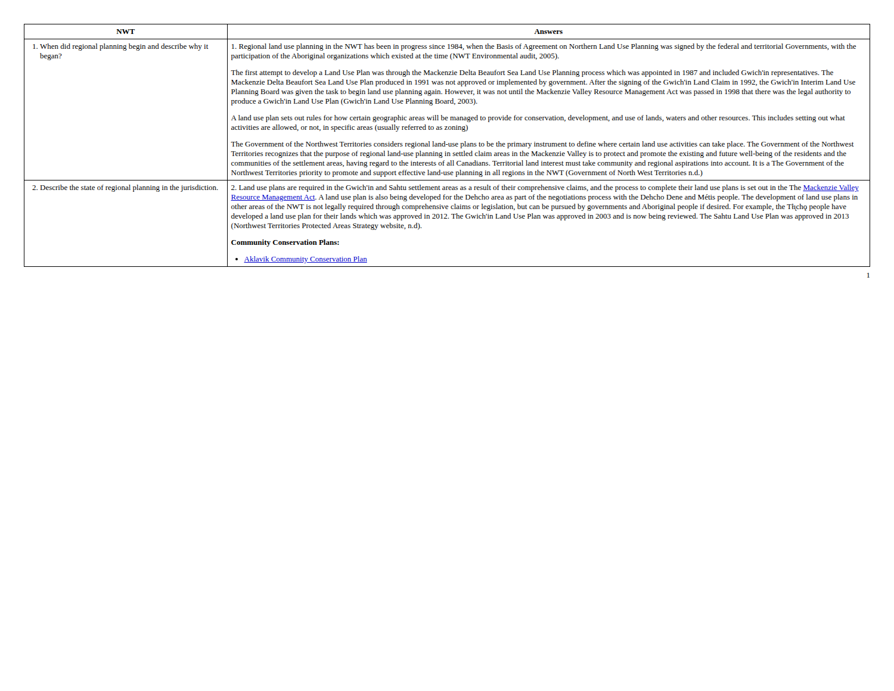| NWT | Answers |
| --- | --- |
| When did regional planning begin and describe why it began? | 1. Regional land use planning in the NWT has been in progress since 1984, when the Basis of Agreement on Northern Land Use Planning was signed by the federal and territorial Governments, with the participation of the Aboriginal organizations which existed at the time (NWT Environmental audit, 2005). The first attempt to develop a Land Use Plan was through the Mackenzie Delta Beaufort Sea Land Use Planning process which was appointed in 1987 and included Gwich'in representatives. The Mackenzie Delta Beaufort Sea Land Use Plan produced in 1991 was not approved or implemented by government. After the signing of the Gwich'in Land Claim in 1992, the Gwich'in Interim Land Use Planning Board was given the task to begin land use planning again. However, it was not until the Mackenzie Valley Resource Management Act was passed in 1998 that there was the legal authority to produce a Gwich'in Land Use Plan (Gwich'in Land Use Planning Board, 2003). A land use plan sets out rules for how certain geographic areas will be managed to provide for conservation, development, and use of lands, waters and other resources. This includes setting out what activities are allowed, or not, in specific areas (usually referred to as zoning) The Government of the Northwest Territories considers regional land-use plans to be the primary instrument to define where certain land use activities can take place. The Government of the Northwest Territories recognizes that the purpose of regional land-use planning in settled claim areas in the Mackenzie Valley is to protect and promote the existing and future well-being of the residents and the communities of the settlement areas, having regard to the interests of all Canadians. Territorial land interest must take community and regional aspirations into account. It is a The Government of the Northwest Territories priority to promote and support effective land-use planning in all regions in the NWT (Government of North West Territories n.d.) |
| Describe the state of regional planning in the jurisdiction. | 2. Land use plans are required in the Gwich'in and Sahtu settlement areas as a result of their comprehensive claims, and the process to complete their land use plans is set out in the The Mackenzie Valley Resource Management Act . A land use plan is also being developed for the Dehcho area as part of the negotiations process with the Dehcho Dene and Métis people. The development of land use plans in other areas of the NWT is not legally required through comprehensive claims or legislation, but can be pursued by governments and Aboriginal people if desired. For example, the Tłı̨chǫ people have developed a land use plan for their lands which was approved in 2012. The Gwich'in Land Use Plan was approved in 2003 and is now being reviewed. The Sahtu Land Use Plan was approved in 2013 (Northwest Territories Protected Areas Strategy website, n.d). Community Conservation Plans: Aklavik Community Conservation Plan |
1